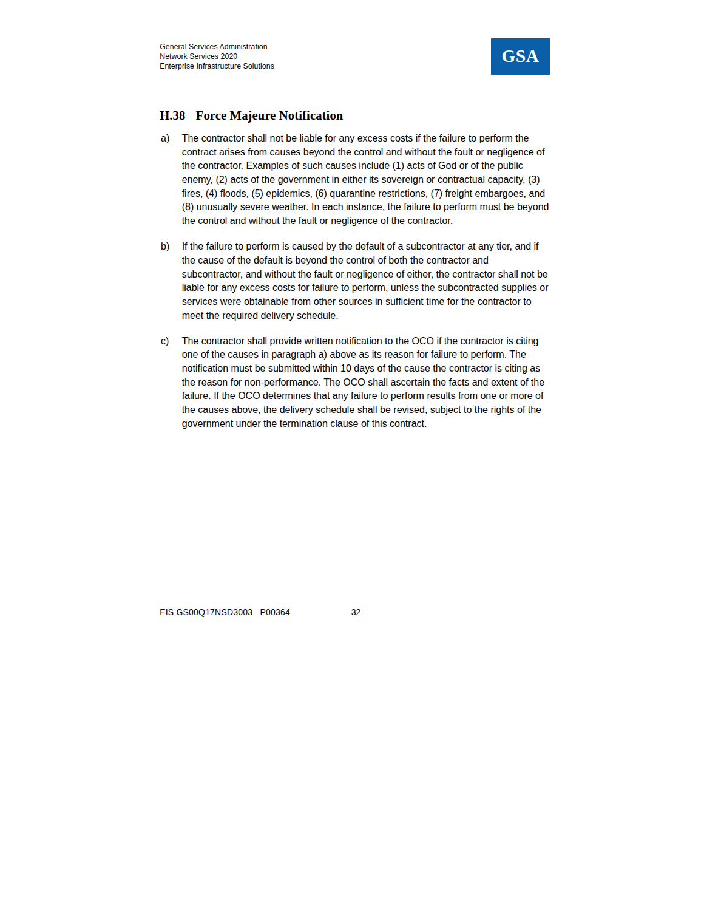General Services Administration
Network Services 2020
Enterprise Infrastructure Solutions
GSA
H.38 Force Majeure Notification
a) The contractor shall not be liable for any excess costs if the failure to perform the contract arises from causes beyond the control and without the fault or negligence of the contractor. Examples of such causes include (1) acts of God or of the public enemy, (2) acts of the government in either its sovereign or contractual capacity, (3) fires, (4) floods, (5) epidemics, (6) quarantine restrictions, (7) freight embargoes, and (8) unusually severe weather. In each instance, the failure to perform must be beyond the control and without the fault or negligence of the contractor.
b) If the failure to perform is caused by the default of a subcontractor at any tier, and if the cause of the default is beyond the control of both the contractor and subcontractor, and without the fault or negligence of either, the contractor shall not be liable for any excess costs for failure to perform, unless the subcontracted supplies or services were obtainable from other sources in sufficient time for the contractor to meet the required delivery schedule.
c) The contractor shall provide written notification to the OCO if the contractor is citing one of the causes in paragraph a) above as its reason for failure to perform. The notification must be submitted within 10 days of the cause the contractor is citing as the reason for non-performance. The OCO shall ascertain the facts and extent of the failure. If the OCO determines that any failure to perform results from one or more of the causes above, the delivery schedule shall be revised, subject to the rights of the government under the termination clause of this contract.
EIS GS00Q17NSD3003 P00364 32